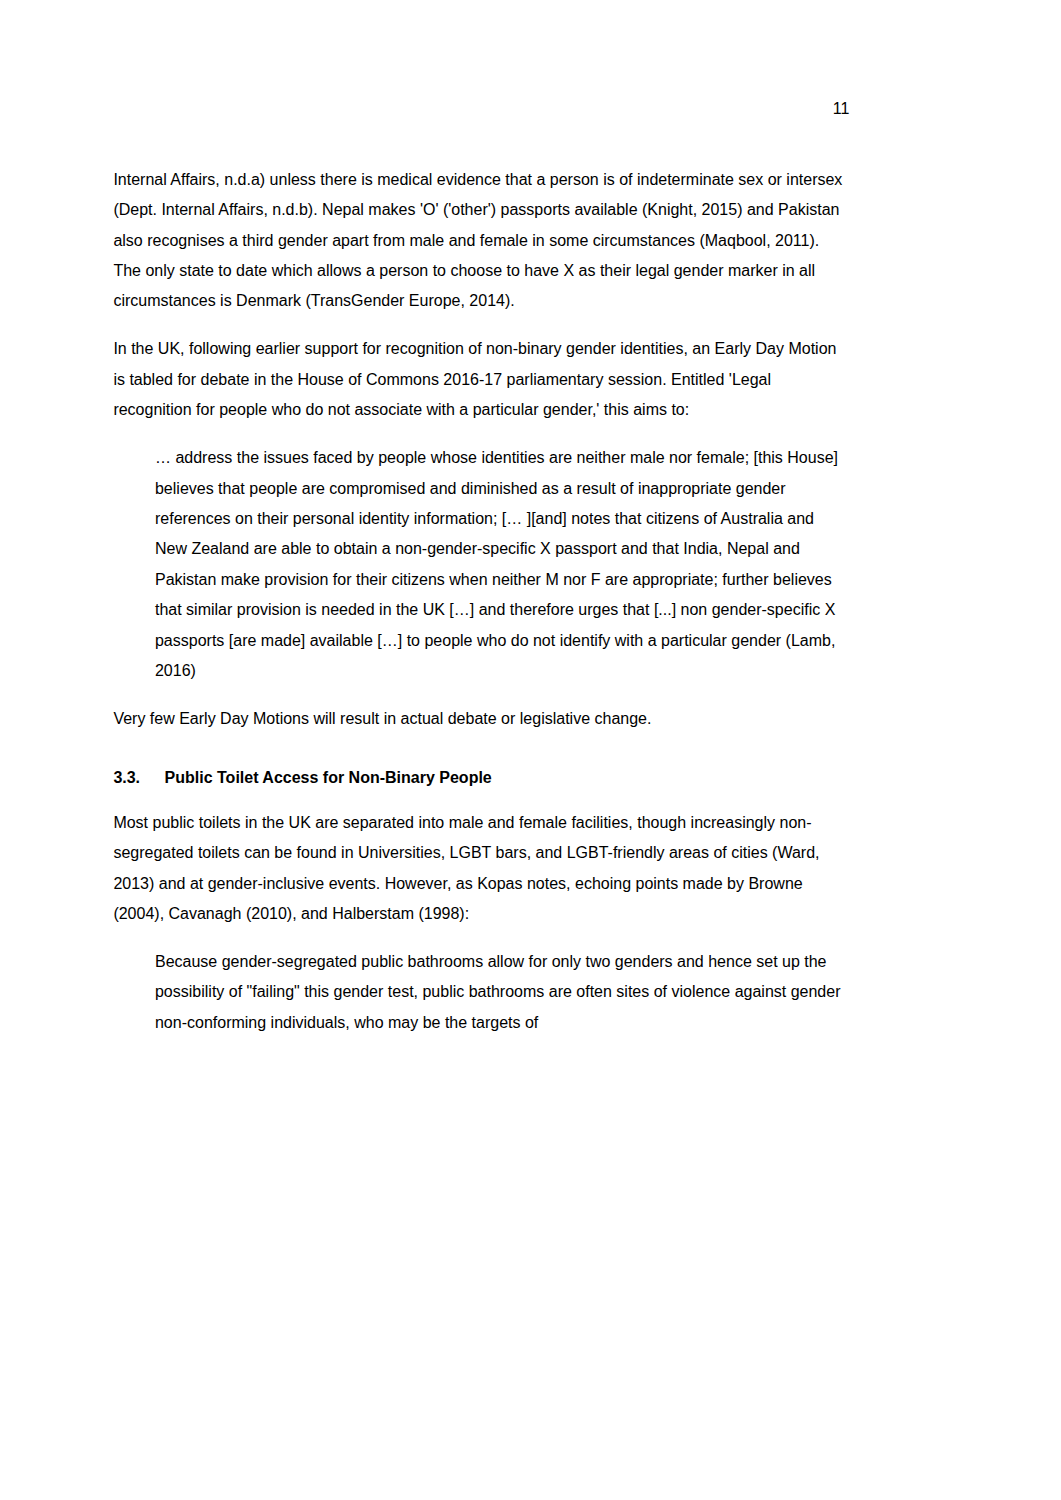11
Internal Affairs, n.d.a) unless there is medical evidence that a person is of indeterminate sex or intersex (Dept. Internal Affairs, n.d.b). Nepal makes 'O' ('other') passports available (Knight, 2015) and Pakistan also recognises a third gender apart from male and female in some circumstances (Maqbool, 2011). The only state to date which allows a person to choose to have X as their legal gender marker in all circumstances is Denmark (TransGender Europe, 2014).
In the UK, following earlier support for recognition of non-binary gender identities, an Early Day Motion is tabled for debate in the House of Commons 2016-17 parliamentary session. Entitled 'Legal recognition for people who do not associate with a particular gender,' this aims to:
… address the issues faced by people whose identities are neither male nor female; [this House] believes that people are compromised and diminished as a result of inappropriate gender references on their personal identity information; [… ][and] notes that citizens of Australia and New Zealand are able to obtain a non-gender-specific X passport and that India, Nepal and Pakistan make provision for their citizens when neither M nor F are appropriate; further believes that similar provision is needed in the UK […] and therefore urges that [...] non gender-specific X passports [are made] available […] to people who do not identify with a particular gender (Lamb, 2016)
Very few Early Day Motions will result in actual debate or legislative change.
3.3. Public Toilet Access for Non-Binary People
Most public toilets in the UK are separated into male and female facilities, though increasingly non-segregated toilets can be found in Universities, LGBT bars, and LGBT-friendly areas of cities (Ward, 2013) and at gender-inclusive events. However, as Kopas notes, echoing points made by Browne (2004), Cavanagh (2010), and Halberstam (1998):
Because gender-segregated public bathrooms allow for only two genders and hence set up the possibility of "failing" this gender test, public bathrooms are often sites of violence against gender non-conforming individuals, who may be the targets of